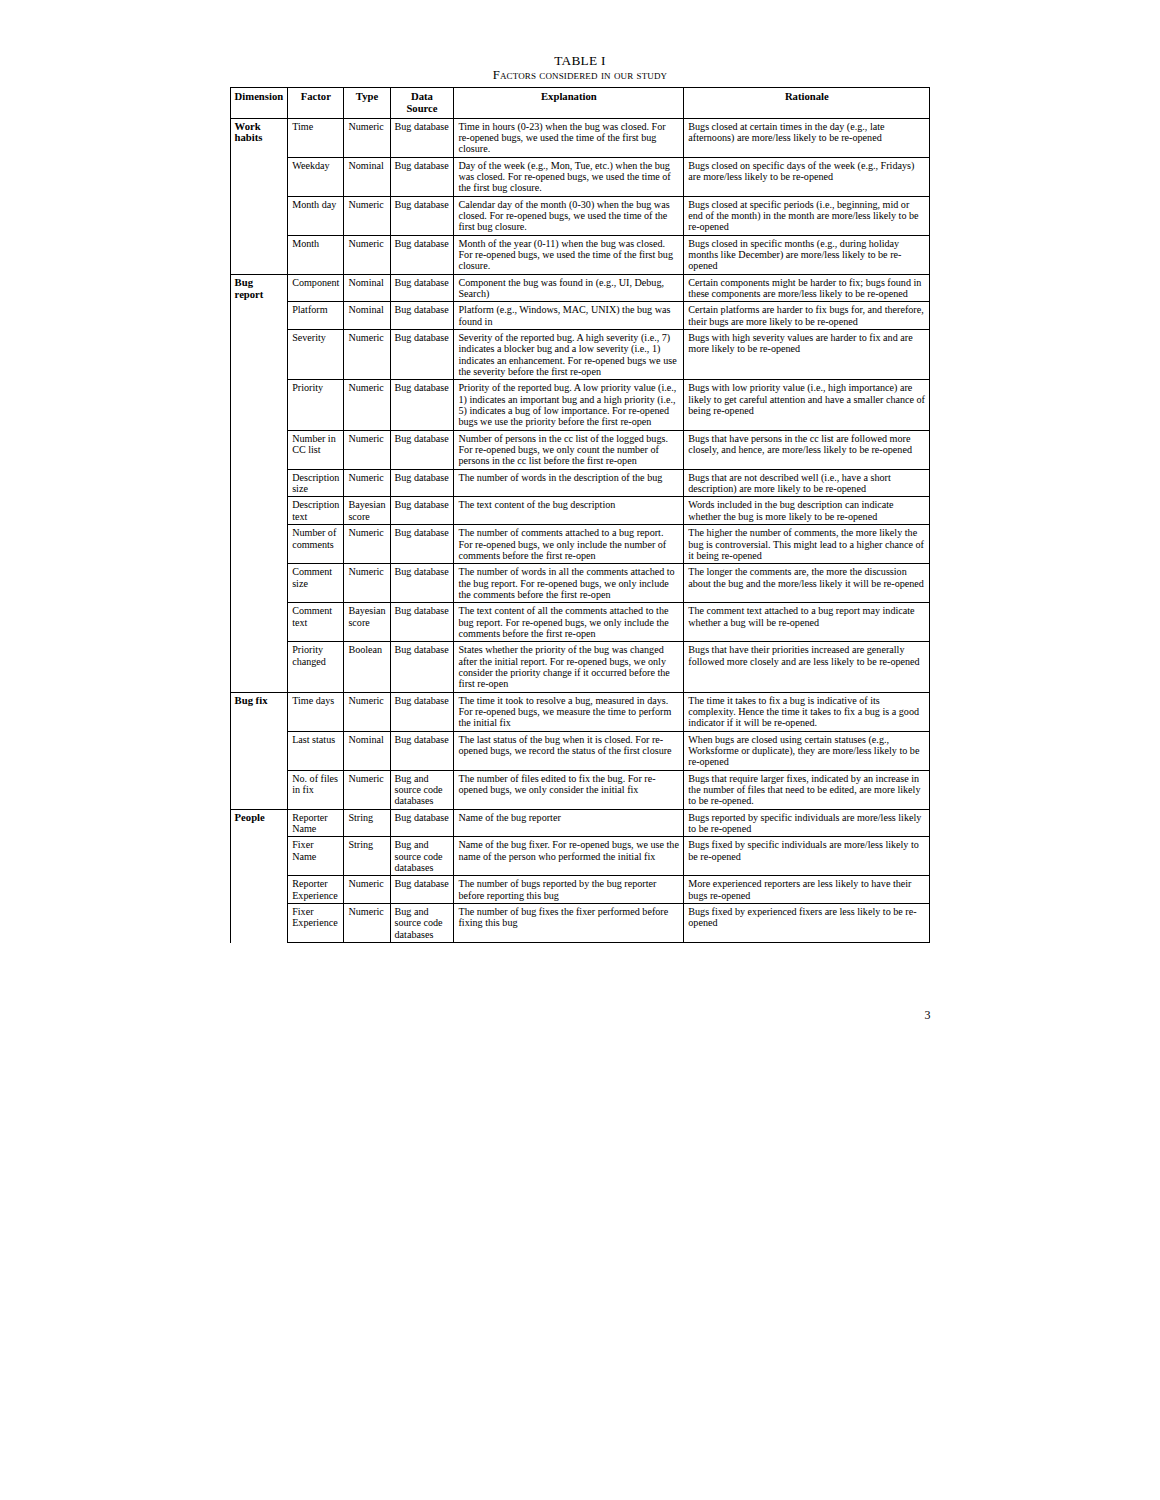TABLE I
Factors considered in our study
| Dimension | Factor | Type | Data Source | Explanation | Rationale |
| --- | --- | --- | --- | --- | --- |
| Work habits | Time | Numeric | Bug database | Time in hours (0-23) when the bug was closed. For re-opened bugs, we used the time of the first bug closure. | Bugs closed at certain times in the day (e.g., late afternoons) are more/less likely to be re-opened |
| Weekday | Nominal | Bug database | Day of the week (e.g., Mon, Tue, etc.) when the bug was closed. For re-opened bugs, we used the time of the first bug closure. | Bugs closed on specific days of the week (e.g., Fridays) are more/less likely to be re-opened |
| Month day | Numeric | Bug database | Calendar day of the month (0-30) when the bug was closed. For re-opened bugs, we used the time of the first bug closure. | Bugs closed at specific periods (i.e., beginning, mid or end of the month) in the month are more/less likely to be re-opened |
| Month | Numeric | Bug database | Month of the year (0-11) when the bug was closed. For re-opened bugs, we used the time of the first bug closure. | Bugs closed in specific months (e.g., during holiday months like December) are more/less likely to be re-opened |
| Bug report | Component | Nominal | Bug database | Component the bug was found in (e.g., UI, Debug, Search) | Certain components might be harder to fix; bugs found in these components are more/less likely to be re-opened |
| Platform | Nominal | Bug database | Platform (e.g., Windows, MAC, UNIX) the bug was found in | Certain platforms are harder to fix bugs for, and therefore, their bugs are more likely to be re-opened |
| Severity | Numeric | Bug database | Severity of the reported bug. A high severity (i.e., 7) indicates a blocker bug and a low severity (i.e., 1) indicates an enhancement. For re-opened bugs we use the severity before the first re-open | Bugs with high severity values are harder to fix and are more likely to be re-opened |
| Priority | Numeric | Bug database | Priority of the reported bug. A low priority value (i.e., 1) indicates an important bug and a high priority (i.e., 5) indicates a bug of low importance. For re-opened bugs we use the priority before the first re-open | Bugs with low priority value (i.e., high importance) are likely to get careful attention and have a smaller chance of being re-opened |
| Number in CC list | Numeric | Bug database | Number of persons in the cc list of the logged bugs. For re-opened bugs, we only count the number of persons in the cc list before the first re-open | Bugs that have persons in the cc list are followed more closely, and hence, are more/less likely to be re-opened |
| Description size | Numeric | Bug database | The number of words in the description of the bug | Bugs that are not described well (i.e., have a short description) are more likely to be re-opened |
| Description text | Bayesian score | Bug database | The text content of the bug description | Words included in the bug description can indicate whether the bug is more likely to be re-opened |
| Number of comments | Numeric | Bug database | The number of comments attached to a bug report. For re-opened bugs, we only include the number of comments before the first re-open | The higher the number of comments, the more likely the bug is controversial. This might lead to a higher chance of it being re-opened |
| Comment size | Numeric | Bug database | The number of words in all the comments attached to the bug report. For re-opened bugs, we only include the comments before the first re-open | The longer the comments are, the more the discussion about the bug and the more/less likely it will be re-opened |
| Comment text | Bayesian score | Bug database | The text content of all the comments attached to the bug report. For re-opened bugs, we only include the comments before the first re-open | The comment text attached to a bug report may indicate whether a bug will be re-opened |
| Priority changed | Boolean | Bug database | States whether the priority of the bug was changed after the initial report. For re-opened bugs, we only consider the priority change if it occurred before the first re-open | Bugs that have their priorities increased are generally followed more closely and are less likely to be re-opened |
| Bug fix | Time days | Numeric | Bug database | The time it took to resolve a bug, measured in days. For re-opened bugs, we measure the time to perform the initial fix | The time it takes to fix a bug is indicative of its complexity. Hence the time it takes to fix a bug is a good indicator if it will be re-opened. |
| Last status | Nominal | Bug database | The last status of the bug when it is closed. For re-opened bugs, we record the status of the first closure | When bugs are closed using certain statuses (e.g., Worksforme or duplicate), they are more/less likely to be re-opened |
| No. of files in fix | Numeric | Bug and source code databases | The number of files edited to fix the bug. For re-opened bugs, we only consider the initial fix | Bugs that require larger fixes, indicated by an increase in the number of files that need to be edited, are more likely to be re-opened. |
| People | Reporter Name | String | Bug database | Name of the bug reporter | Bugs reported by specific individuals are more/less likely to be re-opened |
| Fixer Name | String | Bug and source code databases | Name of the bug fixer. For re-opened bugs, we use the name of the person who performed the initial fix | Bugs fixed by specific individuals are more/less likely to be re-opened |
| Reporter Experience | Numeric | Bug database | The number of bugs reported by the bug reporter before reporting this bug | More experienced reporters are less likely to have their bugs re-opened |
| Fixer Experience | Numeric | Bug and source code databases | The number of bug fixes the fixer performed before fixing this bug | Bugs fixed by experienced fixers are less likely to be re-opened |
3